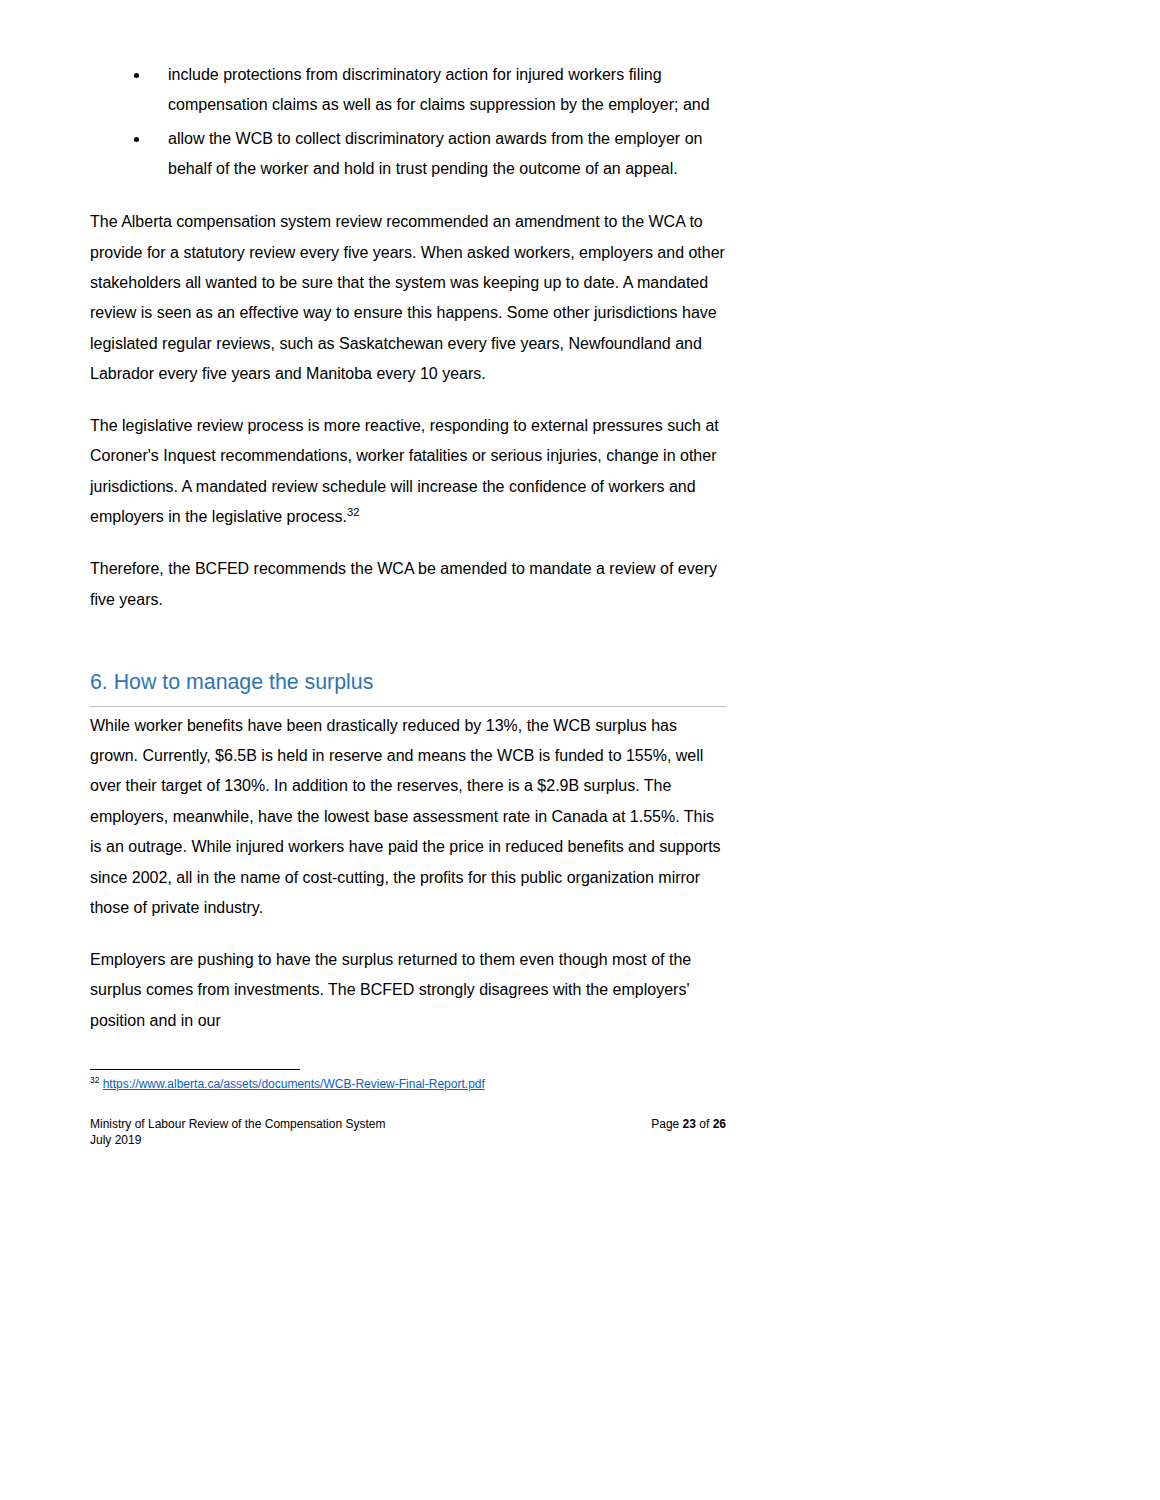include protections from discriminatory action for injured workers filing compensation claims as well as for claims suppression by the employer; and
allow the WCB to collect discriminatory action awards from the employer on behalf of the worker and hold in trust pending the outcome of an appeal.
The Alberta compensation system review recommended an amendment to the WCA to provide for a statutory review every five years. When asked workers, employers and other stakeholders all wanted to be sure that the system was keeping up to date. A mandated review is seen as an effective way to ensure this happens. Some other jurisdictions have legislated regular reviews, such as Saskatchewan every five years, Newfoundland and Labrador every five years and Manitoba every 10 years.
The legislative review process is more reactive, responding to external pressures such at Coroner's Inquest recommendations, worker fatalities or serious injuries, change in other jurisdictions. A mandated review schedule will increase the confidence of workers and employers in the legislative process.32
Therefore, the BCFED recommends the WCA be amended to mandate a review of every five years.
6. How to manage the surplus
While worker benefits have been drastically reduced by 13%, the WCB surplus has grown. Currently, $6.5B is held in reserve and means the WCB is funded to 155%, well over their target of 130%. In addition to the reserves, there is a $2.9B surplus. The employers, meanwhile, have the lowest base assessment rate in Canada at 1.55%. This is an outrage. While injured workers have paid the price in reduced benefits and supports since 2002, all in the name of cost-cutting, the profits for this public organization mirror those of private industry.
Employers are pushing to have the surplus returned to them even though most of the surplus comes from investments. The BCFED strongly disagrees with the employers' position and in our
32 https://www.alberta.ca/assets/documents/WCB-Review-Final-Report.pdf
Ministry of Labour Review of the Compensation System
July 2019
Page 23 of 26